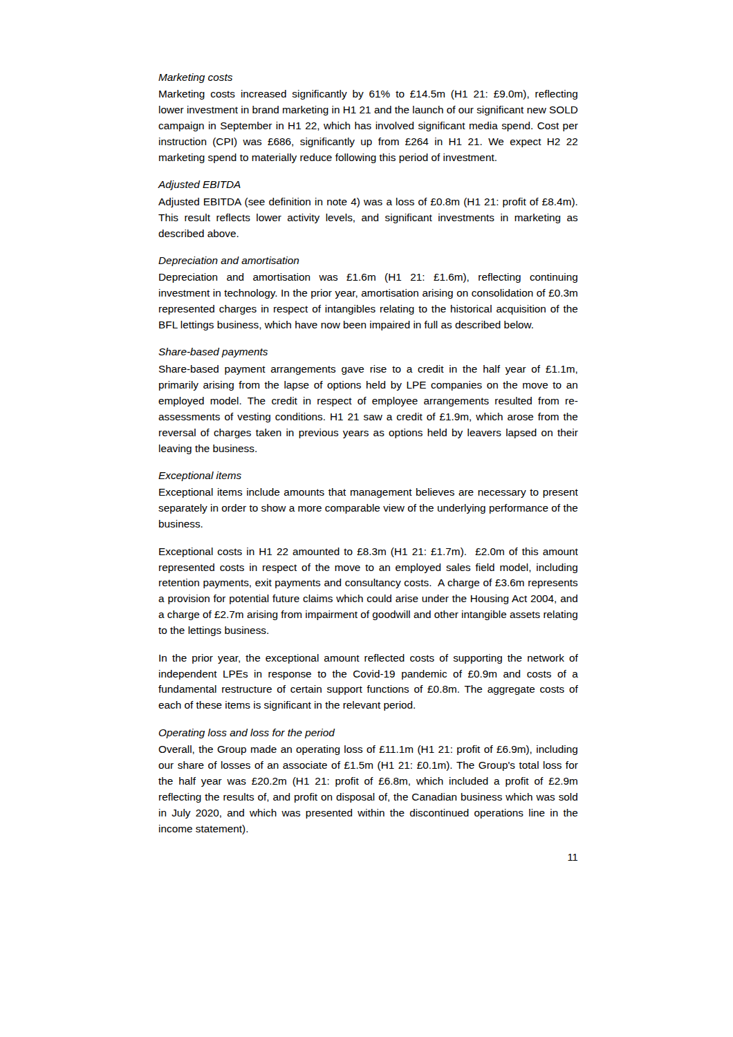Marketing costs
Marketing costs increased significantly by 61% to £14.5m (H1 21: £9.0m), reflecting lower investment in brand marketing in H1 21 and the launch of our significant new SOLD campaign in September in H1 22, which has involved significant media spend. Cost per instruction (CPI) was £686, significantly up from £264 in H1 21. We expect H2 22 marketing spend to materially reduce following this period of investment.
Adjusted EBITDA
Adjusted EBITDA (see definition in note 4) was a loss of £0.8m (H1 21: profit of £8.4m). This result reflects lower activity levels, and significant investments in marketing as described above.
Depreciation and amortisation
Depreciation and amortisation was £1.6m (H1 21: £1.6m), reflecting continuing investment in technology. In the prior year, amortisation arising on consolidation of £0.3m represented charges in respect of intangibles relating to the historical acquisition of the BFL lettings business, which have now been impaired in full as described below.
Share-based payments
Share-based payment arrangements gave rise to a credit in the half year of £1.1m, primarily arising from the lapse of options held by LPE companies on the move to an employed model. The credit in respect of employee arrangements resulted from re-assessments of vesting conditions. H1 21 saw a credit of £1.9m, which arose from the reversal of charges taken in previous years as options held by leavers lapsed on their leaving the business.
Exceptional items
Exceptional items include amounts that management believes are necessary to present separately in order to show a more comparable view of the underlying performance of the business.
Exceptional costs in H1 22 amounted to £8.3m (H1 21: £1.7m). £2.0m of this amount represented costs in respect of the move to an employed sales field model, including retention payments, exit payments and consultancy costs. A charge of £3.6m represents a provision for potential future claims which could arise under the Housing Act 2004, and a charge of £2.7m arising from impairment of goodwill and other intangible assets relating to the lettings business.
In the prior year, the exceptional amount reflected costs of supporting the network of independent LPEs in response to the Covid-19 pandemic of £0.9m and costs of a fundamental restructure of certain support functions of £0.8m. The aggregate costs of each of these items is significant in the relevant period.
Operating loss and loss for the period
Overall, the Group made an operating loss of £11.1m (H1 21: profit of £6.9m), including our share of losses of an associate of £1.5m (H1 21: £0.1m). The Group's total loss for the half year was £20.2m (H1 21: profit of £6.8m, which included a profit of £2.9m reflecting the results of, and profit on disposal of, the Canadian business which was sold in July 2020, and which was presented within the discontinued operations line in the income statement).
11